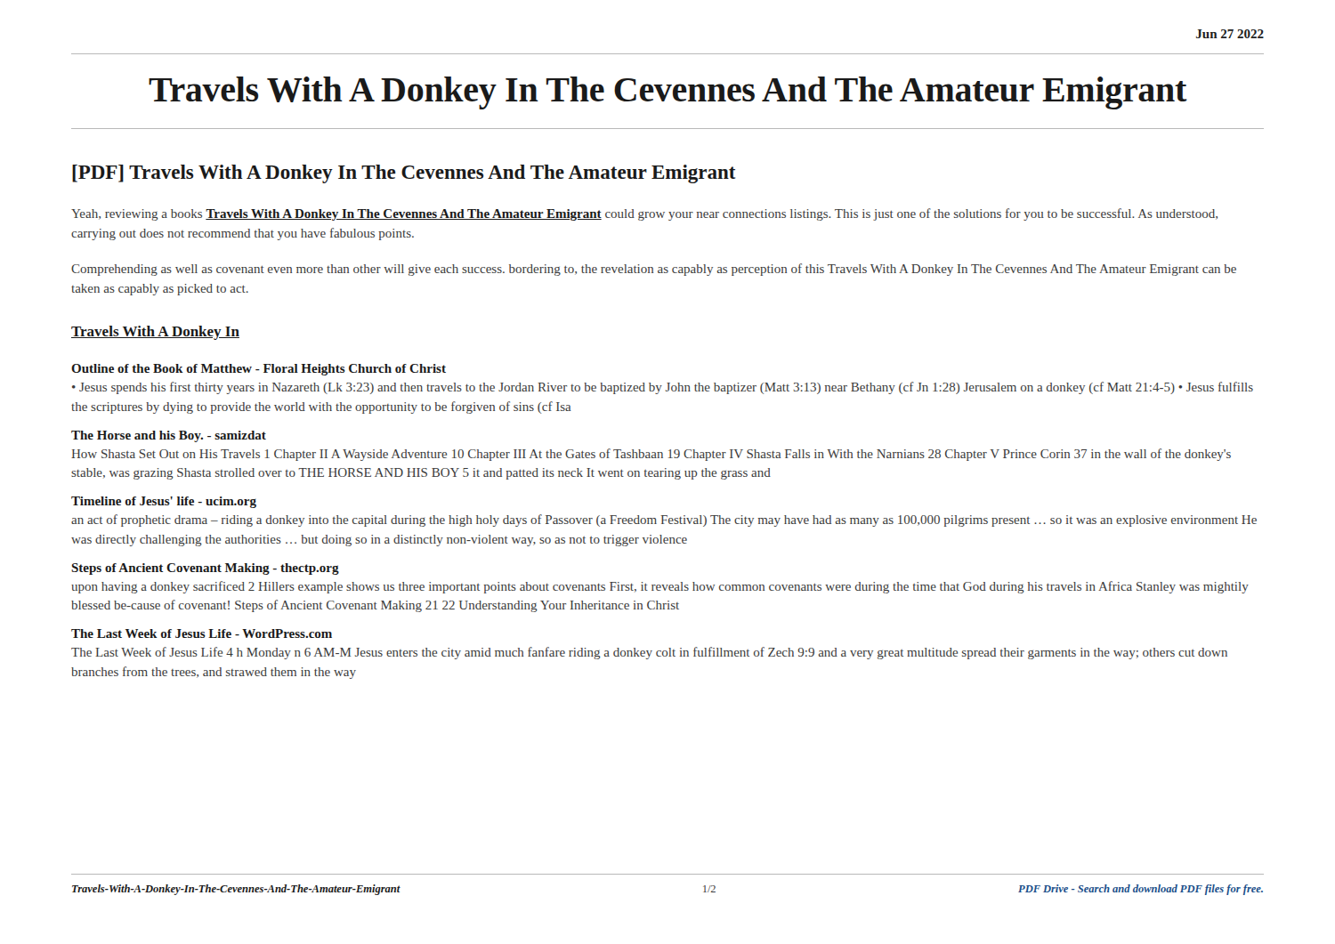Jun 27 2022
Travels With A Donkey In The Cevennes And The Amateur Emigrant
[PDF] Travels With A Donkey In The Cevennes And The Amateur Emigrant
Yeah, reviewing a books Travels With A Donkey In The Cevennes And The Amateur Emigrant could grow your near connections listings. This is just one of the solutions for you to be successful. As understood, carrying out does not recommend that you have fabulous points.
Comprehending as well as covenant even more than other will give each success. bordering to, the revelation as capably as perception of this Travels With A Donkey In The Cevennes And The Amateur Emigrant can be taken as capably as picked to act.
Travels With A Donkey In
Outline of the Book of Matthew - Floral Heights Church of Christ
• Jesus spends his first thirty years in Nazareth (Lk 3:23) and then travels to the Jordan River to be baptized by John the baptizer (Matt 3:13) near Bethany (cf Jn 1:28) Jerusalem on a donkey (cf Matt 21:4-5) • Jesus fulfills the scriptures by dying to provide the world with the opportunity to be forgiven of sins (cf Isa
The Horse and his Boy. - samizdat
How Shasta Set Out on His Travels 1 Chapter II A Wayside Adventure 10 Chapter III At the Gates of Tashbaan 19 Chapter IV Shasta Falls in With the Narnians 28 Chapter V Prince Corin 37 in the wall of the donkey's stable, was grazing Shasta strolled over to THE HORSE AND HIS BOY 5 it and patted its neck It went on tearing up the grass and
Timeline of Jesus' life - ucim.org
an act of prophetic drama – riding a donkey into the capital during the high holy days of Passover (a Freedom Festival) The city may have had as many as 100,000 pilgrims present … so it was an explosive environment He was directly challenging the authorities … but doing so in a distinctly non-violent way, so as not to trigger violence
Steps of Ancient Covenant Making - thectp.org
upon having a donkey sacrificed 2 Hillers example shows us three important points about covenants First, it reveals how common covenants were during the time that God during his travels in Africa Stanley was mightily blessed be-cause of covenant! Steps of Ancient Covenant Making 21 22 Understanding Your Inheritance in Christ
The Last Week of Jesus Life - WordPress.com
The Last Week of Jesus Life 4 h Monday n 6 AM-M Jesus enters the city amid much fanfare riding a donkey colt in fulfillment of Zech 9:9 and a very great multitude spread their garments in the way; others cut down branches from the trees, and strawed them in the way
Travels-With-A-Donkey-In-The-Cevennes-And-The-Amateur-Emigrant
1/2
PDF Drive - Search and download PDF files for free.